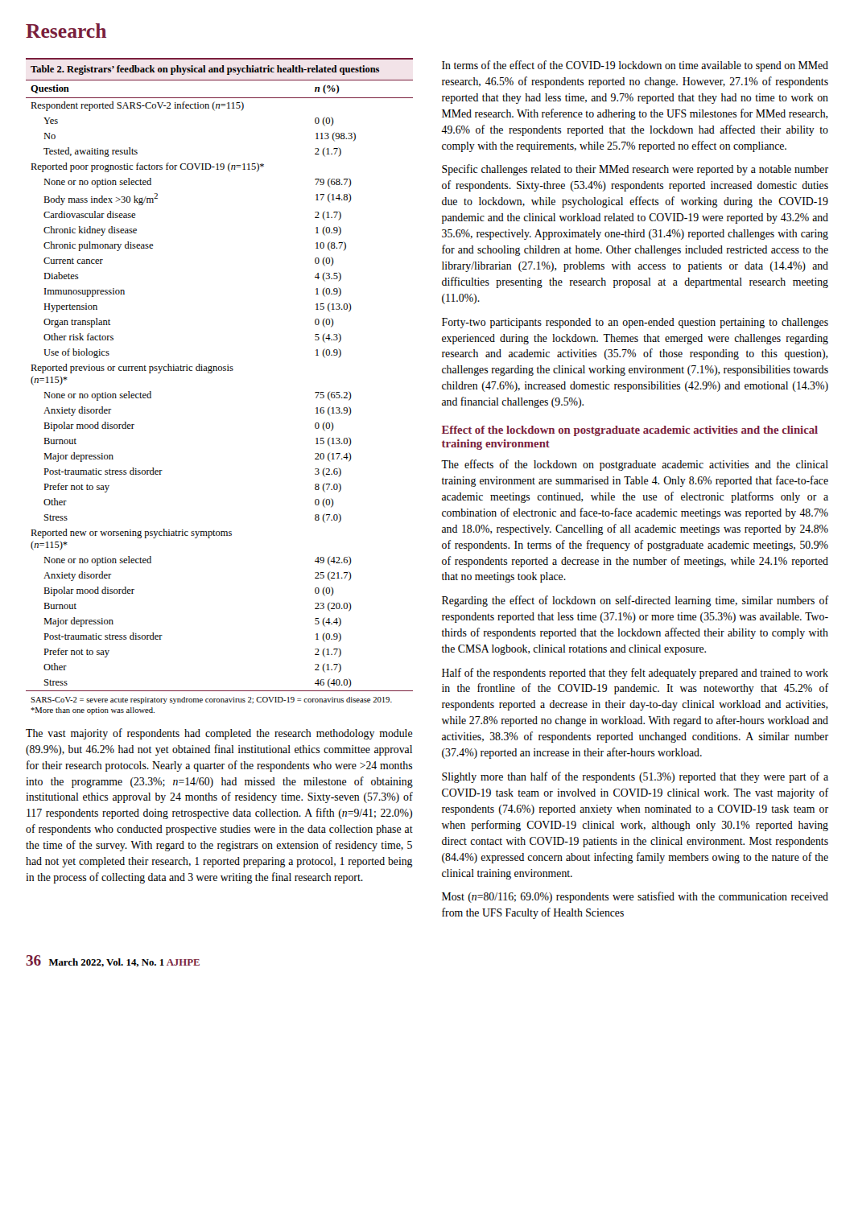Research
Table 2. Registrars’ feedback on physical and psychiatric health-related questions
| Question | n (%) |
| --- | --- |
| Respondent reported SARS-CoV-2 infection ( n =115) |
| Yes | 0 (0) |
| No | 113 (98.3) |
| Tested, awaiting results | 2 (1.7) |
| Reported poor prognostic factors for COVID-19 ( n =115)* |
| None or no option selected | 79 (68.7) |
| Body mass index >30 kg/m 2 | 17 (14.8) |
| Cardiovascular disease | 2 (1.7) |
| Chronic kidney disease | 1 (0.9) |
| Chronic pulmonary disease | 10 (8.7) |
| Current cancer | 0 (0) |
| Diabetes | 4 (3.5) |
| Immunosuppression | 1 (0.9) |
| Hypertension | 15 (13.0) |
| Organ transplant | 0 (0) |
| Other risk factors | 5 (4.3) |
| Use of biologics | 1 (0.9) |
| Reported previous or current psychiatric diagnosis ( n =115)* |
| None or no option selected | 75 (65.2) |
| Anxiety disorder | 16 (13.9) |
| Bipolar mood disorder | 0 (0) |
| Burnout | 15 (13.0) |
| Major depression | 20 (17.4) |
| Post-traumatic stress disorder | 3 (2.6) |
| Prefer not to say | 8 (7.0) |
| Other | 0 (0) |
| Stress | 8 (7.0) |
| Reported new or worsening psychiatric symptoms ( n =115)* |
| None or no option selected | 49 (42.6) |
| Anxiety disorder | 25 (21.7) |
| Bipolar mood disorder | 0 (0) |
| Burnout | 23 (20.0) |
| Major depression | 5 (4.4) |
| Post-traumatic stress disorder | 1 (0.9) |
| Prefer not to say | 2 (1.7) |
| Other | 2 (1.7) |
| Stress | 46 (40.0) |
| SARS-CoV-2 = severe acute respiratory syndrome coronavirus 2; COVID-19 = coronavirus disease 2019. *More than one option was allowed. |
The vast majority of respondents had completed the research methodology module (89.9%), but 46.2% had not yet obtained final institutional ethics committee approval for their research protocols. Nearly a quarter of the respondents who were >24 months into the programme (23.3%; n=14/60) had missed the milestone of obtaining institutional ethics approval by 24 months of residency time. Sixty-seven (57.3%) of 117 respondents reported doing retrospective data collection. A fifth (n=9/41; 22.0%) of respondents who conducted prospective studies were in the data collection phase at the time of the survey. With regard to the registrars on extension of residency time, 5 had not yet completed their research, 1 reported preparing a protocol, 1 reported being in the process of collecting data and 3 were writing the final research report.
In terms of the effect of the COVID-19 lockdown on time available to spend on MMed research, 46.5% of respondents reported no change. However, 27.1% of respondents reported that they had less time, and 9.7% reported that they had no time to work on MMed research. With reference to adhering to the UFS milestones for MMed research, 49.6% of the respondents reported that the lockdown had affected their ability to comply with the requirements, while 25.7% reported no effect on compliance.
Specific challenges related to their MMed research were reported by a notable number of respondents. Sixty-three (53.4%) respondents reported increased domestic duties due to lockdown, while psychological effects of working during the COVID-19 pandemic and the clinical workload related to COVID-19 were reported by 43.2% and 35.6%, respectively. Approximately one-third (31.4%) reported challenges with caring for and schooling children at home. Other challenges included restricted access to the library/librarian (27.1%), problems with access to patients or data (14.4%) and difficulties presenting the research proposal at a departmental research meeting (11.0%).
Forty-two participants responded to an open-ended question pertaining to challenges experienced during the lockdown. Themes that emerged were challenges regarding research and academic activities (35.7% of those responding to this question), challenges regarding the clinical working environment (7.1%), responsibilities towards children (47.6%), increased domestic responsibilities (42.9%) and emotional (14.3%) and financial challenges (9.5%).
Effect of the lockdown on postgraduate academic activities and the clinical training environment
The effects of the lockdown on postgraduate academic activities and the clinical training environment are summarised in Table 4. Only 8.6% reported that face-to-face academic meetings continued, while the use of electronic platforms only or a combination of electronic and face-to-face academic meetings was reported by 48.7% and 18.0%, respectively. Cancelling of all academic meetings was reported by 24.8% of respondents. In terms of the frequency of postgraduate academic meetings, 50.9% of respondents reported a decrease in the number of meetings, while 24.1% reported that no meetings took place.
Regarding the effect of lockdown on self-directed learning time, similar numbers of respondents reported that less time (37.1%) or more time (35.3%) was available. Two-thirds of respondents reported that the lockdown affected their ability to comply with the CMSA logbook, clinical rotations and clinical exposure.
Half of the respondents reported that they felt adequately prepared and trained to work in the frontline of the COVID-19 pandemic. It was noteworthy that 45.2% of respondents reported a decrease in their day-to-day clinical workload and activities, while 27.8% reported no change in workload. With regard to after-hours workload and activities, 38.3% of respondents reported unchanged conditions. A similar number (37.4%) reported an increase in their after-hours workload.
Slightly more than half of the respondents (51.3%) reported that they were part of a COVID-19 task team or involved in COVID-19 clinical work. The vast majority of respondents (74.6%) reported anxiety when nominated to a COVID-19 task team or when performing COVID-19 clinical work, although only 30.1% reported having direct contact with COVID-19 patients in the clinical environment. Most respondents (84.4%) expressed concern about infecting family members owing to the nature of the clinical training environment.
Most (n=80/116; 69.0%) respondents were satisfied with the communication received from the UFS Faculty of Health Sciences
36 March 2022, Vol. 14, No. 1 AJHPE